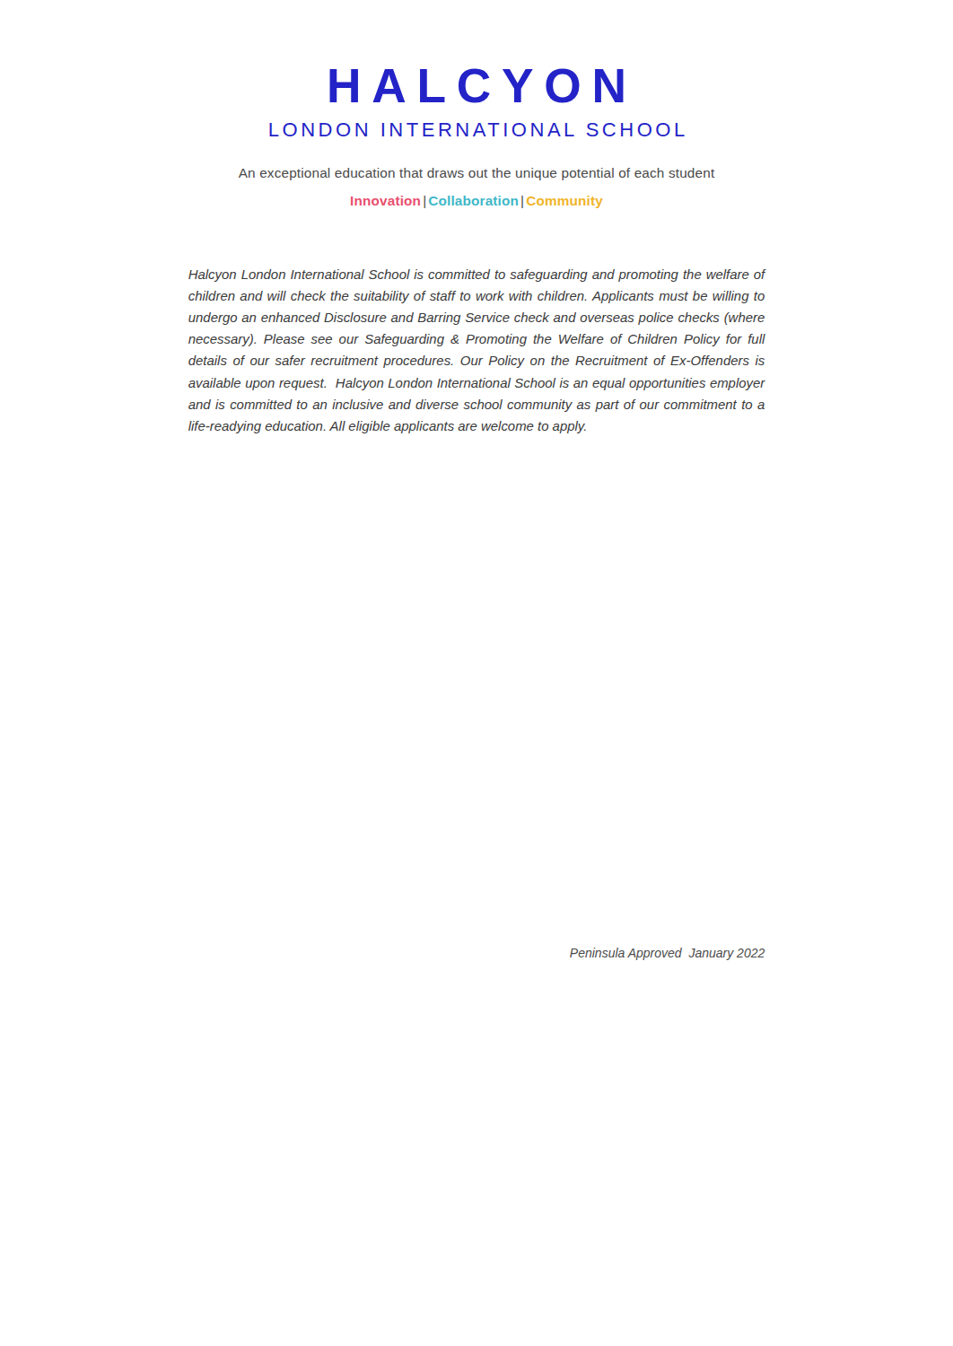HALCYON
LONDON INTERNATIONAL SCHOOL
An exceptional education that draws out the unique potential of each student
Innovation|Collaboration|Community
Halcyon London International School is committed to safeguarding and promoting the welfare of children and will check the suitability of staff to work with children. Applicants must be willing to undergo an enhanced Disclosure and Barring Service check and overseas police checks (where necessary). Please see our Safeguarding & Promoting the Welfare of Children Policy for full details of our safer recruitment procedures. Our Policy on the Recruitment of Ex-Offenders is available upon request. Halcyon London International School is an equal opportunities employer and is committed to an inclusive and diverse school community as part of our commitment to a life-readying education. All eligible applicants are welcome to apply.
Peninsula Approved January 2022